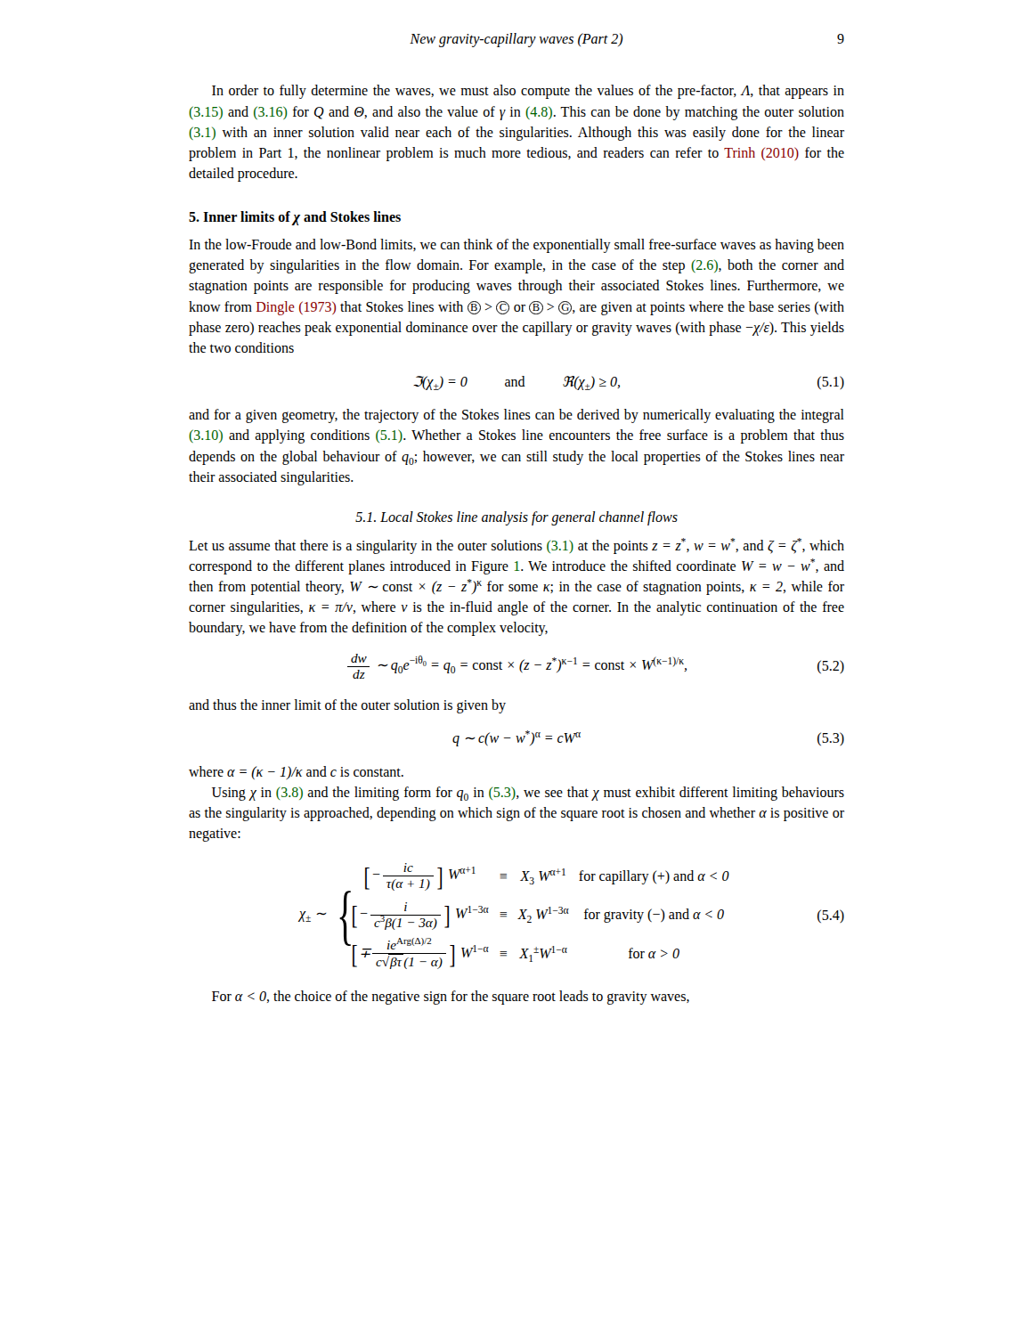New gravity-capillary waves (Part 2) 9
In order to fully determine the waves, we must also compute the values of the pre-factor, Λ, that appears in (3.15) and (3.16) for Q and Θ, and also the value of γ in (4.8). This can be done by matching the outer solution (3.1) with an inner solution valid near each of the singularities. Although this was easily done for the linear problem in Part 1, the nonlinear problem is much more tedious, and readers can refer to Trinh (2010) for the detailed procedure.
5. Inner limits of χ and Stokes lines
In the low-Froude and low-Bond limits, we can think of the exponentially small free-surface waves as having been generated by singularities in the flow domain. For example, in the case of the step (2.6), both the corner and stagnation points are responsible for producing waves through their associated Stokes lines. Furthermore, we know from Dingle (1973) that Stokes lines with B > C or B > G, are given at points where the base series (with phase zero) reaches peak exponential dominance over the capillary or gravity waves (with phase −χ/ε). This yields the two conditions
ℑ(χ±) = 0 and ℜ(χ±) ≥ 0, (5.1)
and for a given geometry, the trajectory of the Stokes lines can be derived by numerically evaluating the integral (3.10) and applying conditions (5.1). Whether a Stokes line encounters the free surface is a problem that thus depends on the global behaviour of q0; however, we can still study the local properties of the Stokes lines near their associated singularities.
5.1. Local Stokes line analysis for general channel flows
Let us assume that there is a singularity in the outer solutions (3.1) at the points z = z*, w = w*, and ζ = ζ*, which correspond to the different planes introduced in Figure 1. We introduce the shifted coordinate W = w − w*, and then from potential theory, W ∼ const × (z − z*)κ for some κ; in the case of stagnation points, κ = 2, while for corner singularities, κ = π/ν, where ν is the in-fluid angle of the corner. In the analytic continuation of the free boundary, we have from the definition of the complex velocity,
dw dz ∼ q0e−iθ0 = q0 = const × (z − z*)κ−1 = const × W(κ−1)/κ, (5.2)
and thus the inner limit of the outer solution is given by
q ∼ c(w − w*)α = cWα (5.3)
where α = (κ − 1)/κ and c is constant.
Using χ in (3.8) and the limiting form for q0 in (5.3), we see that χ must exhibit different limiting behaviours as the singularity is approached, depending on which sign of the square root is chosen and whether α is positive or negative:
χ± ∼ {
| [ − ic τ(α + 1) ] W α+1 | ≡ | X 3 W α+1 | for capillary (+) and α < 0 |
| [ − i c 3 β(1 − 3α) ] W 1−3α | ≡ | X 2 W 1−3α | for gravity (−) and α < 0 |
| [ ∓ ie Arg (Δ)/2 c √ βτ (1 − α) ] W 1−α | ≡ | X 1 ± W 1−α | for α > 0 |
(5.4)
For α < 0, the choice of the negative sign for the square root leads to gravity waves,